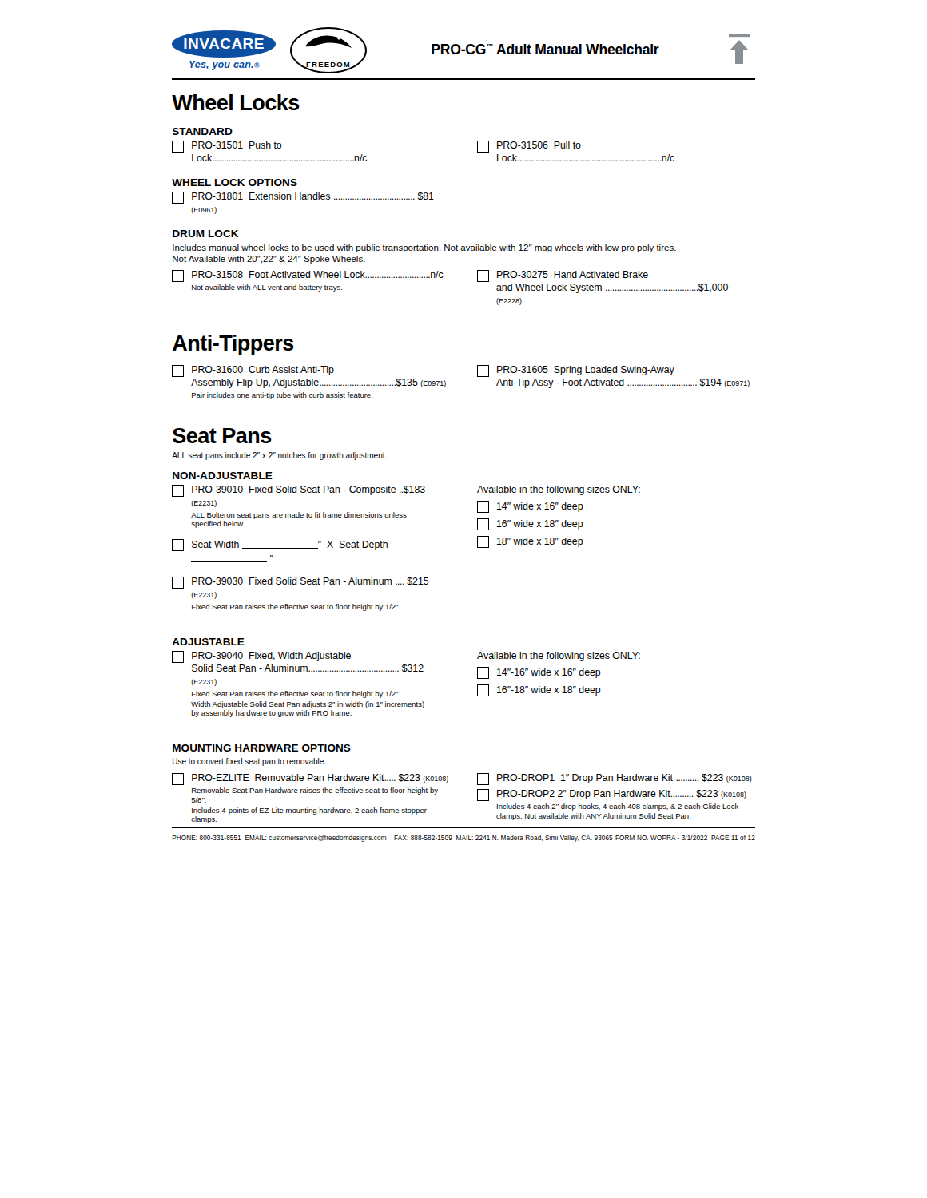INVACARE
Yes, you can.®
FREEDOM
PRO-CG™ Adult Manual Wheelchair
Wheel Locks
STANDARD
PRO-31501 Push to Lock............................................................. n/c
PRO-31506 Pull to Lock.............................................................. n/c
WHEEL LOCK OPTIONS
PRO-31801 Extension Handles ................................... $81 (E0961)
DRUM LOCK
Includes manual wheel locks to be used with public transportation. Not available with 12″ mag wheels with low pro poly tires.
Not Available with 20″,22″ & 24″ Spoke Wheels.
PRO-31508 Foot Activated Wheel Lock............................ n/c
Not available with ALL vent and battery trays.
PRO-30275 Hand Activated Brake
and Wheel Lock System ........................................$1,000 (E2228)
Anti-Tippers
PRO-31600 Curb Assist Anti-Tip
Assembly Flip-Up, Adjustable.................................$135 (E0971)
Pair includes one anti-tip tube with curb assist feature.
PRO-31605 Spring Loaded Swing-Away
Anti-Tip Assy - Foot Activated .............................. $194 (E0971)
Seat Pans
ALL seat pans include 2″ x 2″ notches for growth adjustment.
NON-ADJUSTABLE
PRO-39010 Fixed Solid Seat Pan - Composite ..$183 (E2231)
ALL Bolteron seat pans are made to fit frame dimensions unless
specified below.
Seat Width ″ X Seat Depth ″
PRO-39030 Fixed Solid Seat Pan - Aluminum .... $215 (E2231)
Fixed Seat Pan raises the effective seat to floor height by 1/2″.
Available in the following sizes ONLY:
14″ wide x 16″ deep
16″ wide x 18″ deep
18″ wide x 18″ deep
ADJUSTABLE
PRO-39040 Fixed, Width Adjustable
Solid Seat Pan - Aluminum....................................... $312 (E2231)
Fixed Seat Pan raises the effective seat to floor height by 1/2″.
Width Adjustable Solid Seat Pan adjusts 2″ in width (in 1″ increments)
by assembly hardware to grow with PRO frame.
Available in the following sizes ONLY:
14″-16″ wide x 16″ deep
16″-18″ wide x 18″ deep
MOUNTING HARDWARE OPTIONS
Use to convert fixed seat pan to removable.
PRO-EZLITE Removable Pan Hardware Kit..... $223 (K0108)
Removable Seat Pan Hardware raises the effective seat to floor height by 5/8″.
Includes 4-points of EZ-Lite mounting hardware, 2 each frame stopper clamps.
PRO-DROP1 1″ Drop Pan Hardware Kit .......... $223 (K0108)
PRO-DROP2 2″ Drop Pan Hardware Kit.......... $223 (K0108)
Includes 4 each 2’’ drop hooks, 4 each 408 clamps, & 2 each Glide Lock
clamps. Not available with ANY Aluminum Solid Seat Pan.
PHONE: 800-331-8551 EMAIL: customerservice@freedomdesigns.com FAX: 888-582-1509 MAIL: 2241 N. Madera Road, Simi Valley, CA. 93065
FORM NO. WOPRA - 3/1/2022 PAGE 11 of 12